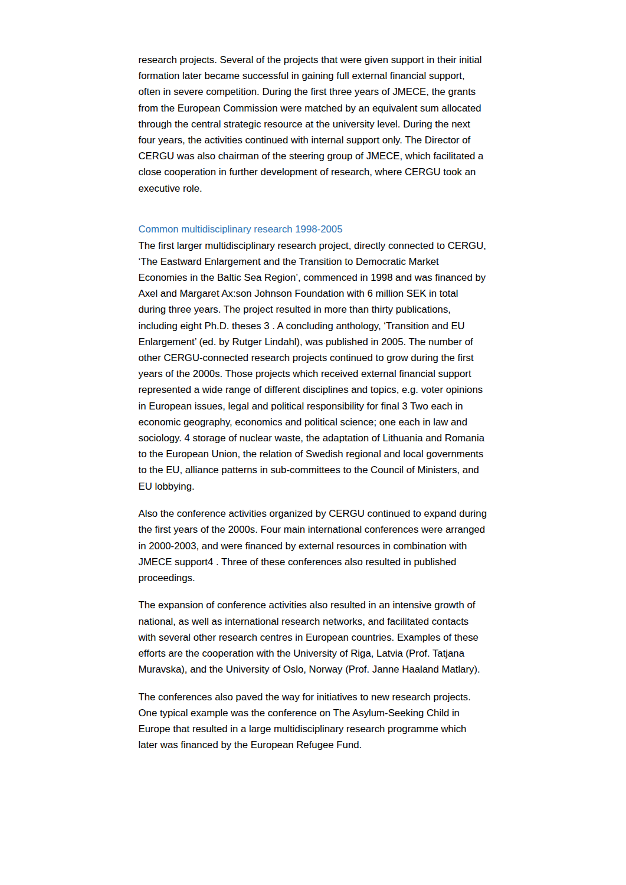research projects. Several of the projects that were given support in their initial formation later became successful in gaining full external financial support, often in severe competition. During the first three years of JMECE, the grants from the European Commission were matched by an equivalent sum allocated through the central strategic resource at the university level. During the next four years, the activities continued with internal support only. The Director of CERGU was also chairman of the steering group of JMECE, which facilitated a close cooperation in further development of research, where CERGU took an executive role.
Common multidisciplinary research 1998-2005
The first larger multidisciplinary research project, directly connected to CERGU, ‘The Eastward Enlargement and the Transition to Democratic Market Economies in the Baltic Sea Region’, commenced in 1998 and was financed by Axel and Margaret Ax:son Johnson Foundation with 6 million SEK in total during three years. The project resulted in more than thirty publications, including eight Ph.D. theses 3 . A concluding anthology, ‘Transition and EU Enlargement’ (ed. by Rutger Lindahl), was published in 2005. The number of other CERGU-connected research projects continued to grow during the first years of the 2000s. Those projects which received external financial support represented a wide range of different disciplines and topics, e.g. voter opinions in European issues, legal and political responsibility for final 3 Two each in economic geography, economics and political science; one each in law and sociology. 4 storage of nuclear waste, the adaptation of Lithuania and Romania to the European Union, the relation of Swedish regional and local governments to the EU, alliance patterns in sub-committees to the Council of Ministers, and EU lobbying.
Also the conference activities organized by CERGU continued to expand during the first years of the 2000s. Four main international conferences were arranged in 2000-2003, and were financed by external resources in combination with JMECE support4 . Three of these conferences also resulted in published proceedings.
The expansion of conference activities also resulted in an intensive growth of national, as well as international research networks, and facilitated contacts with several other research centres in European countries. Examples of these efforts are the cooperation with the University of Riga, Latvia (Prof. Tatjana Muravska), and the University of Oslo, Norway (Prof. Janne Haaland Matlary).
The conferences also paved the way for initiatives to new research projects. One typical example was the conference on The Asylum-Seeking Child in Europe that resulted in a large multidisciplinary research programme which later was financed by the European Refugee Fund.